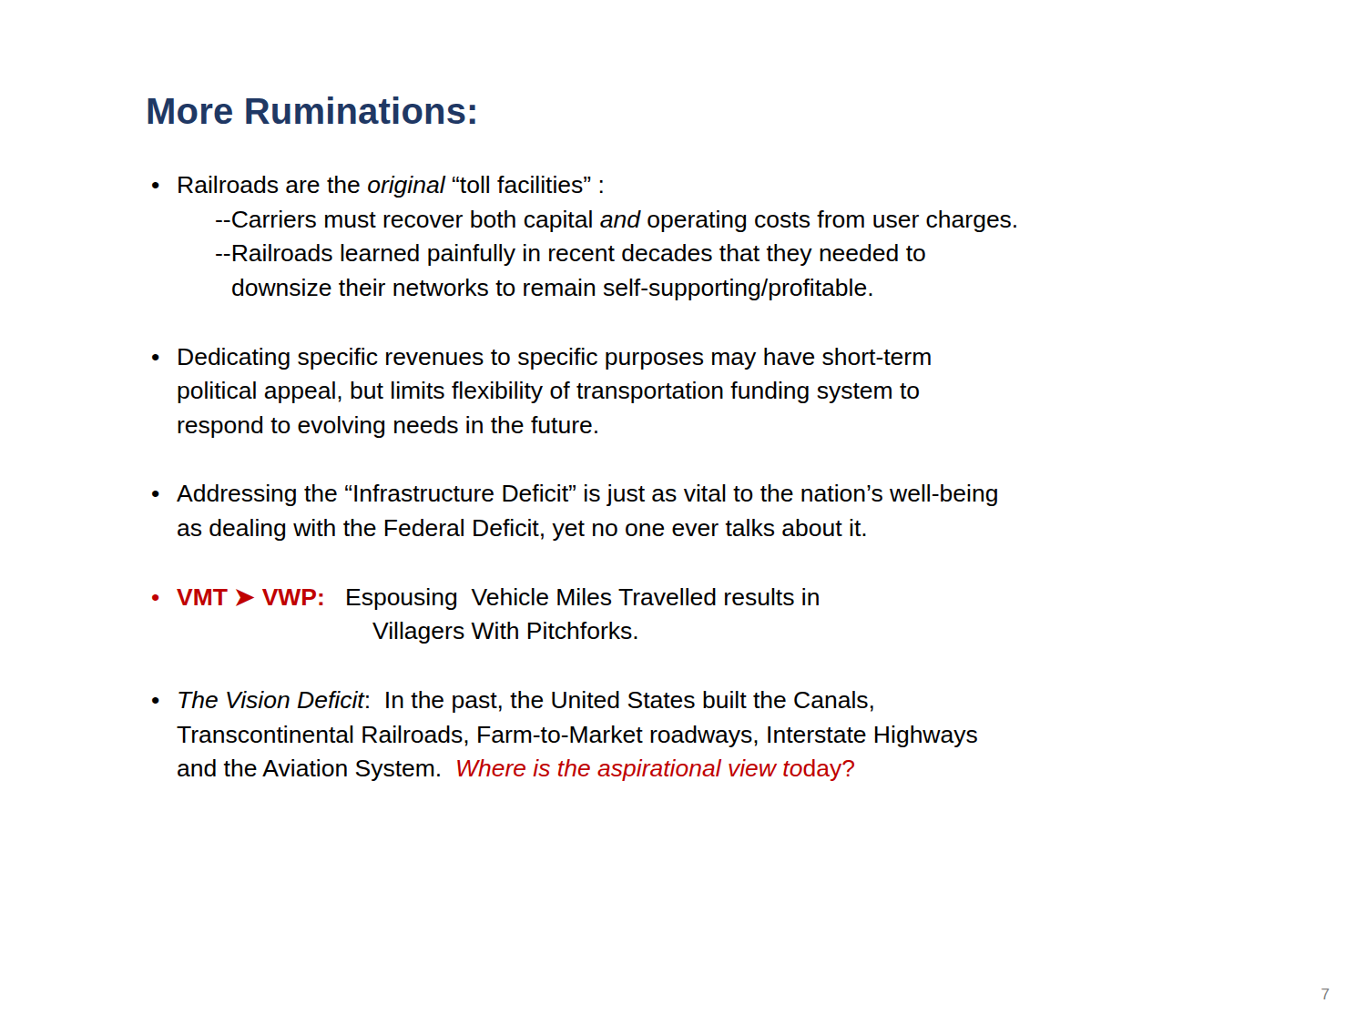More Ruminations:
Railroads are the original “toll facilities” : --Carriers must recover both capital and operating costs from user charges. --Railroads learned painfully in recent decades that they needed to downsize their networks to remain self-supporting/profitable.
Dedicating specific revenues to specific purposes may have short-term
political appeal, but limits flexibility of transportation funding system to
respond to evolving needs in the future.
Addressing the “Infrastructure Deficit” is just as vital to the nation’s well-being
as dealing with the Federal Deficit, yet no one ever talks about it.
VMT ➤ VWP: Espousing Vehicle Miles Travelled results in Villagers With Pitchforks.
The Vision Deficit: In the past, the United States built the Canals,
Transcontinental Railroads, Farm-to-Market roadways, Interstate Highways
and the Aviation System. Where is the aspirational view to day?
7